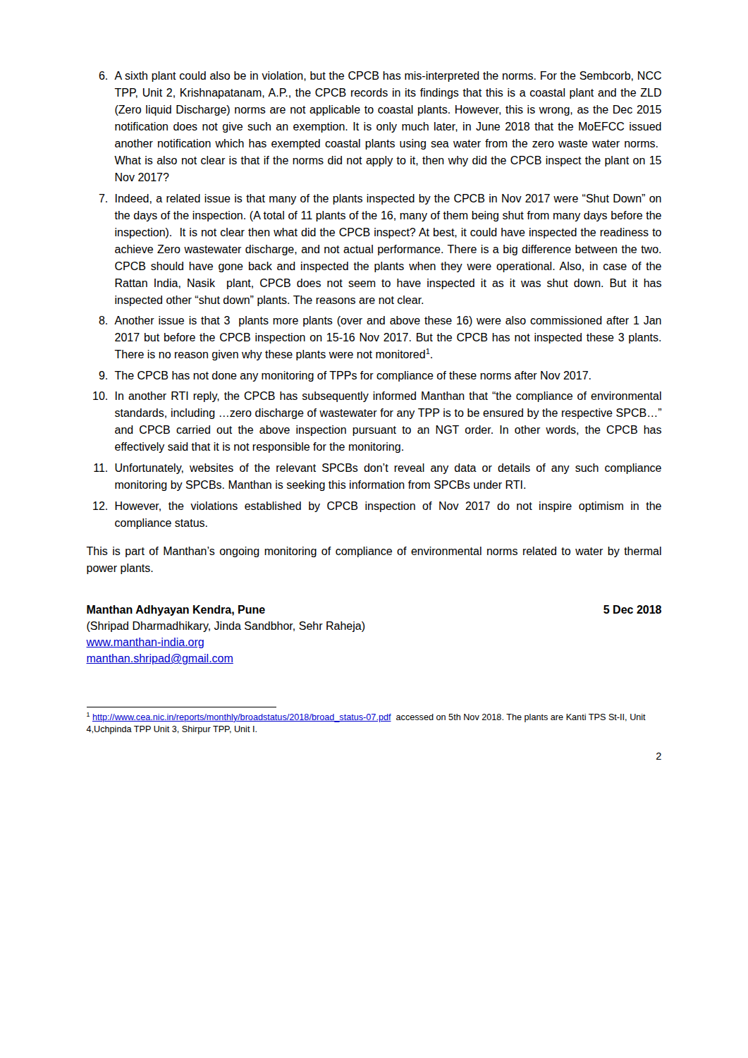A sixth plant could also be in violation, but the CPCB has mis-interpreted the norms. For the Sembcorb, NCC TPP, Unit 2, Krishnapatanam, A.P., the CPCB records in its findings that this is a coastal plant and the ZLD (Zero liquid Discharge) norms are not applicable to coastal plants. However, this is wrong, as the Dec 2015 notification does not give such an exemption. It is only much later, in June 2018 that the MoEFCC issued another notification which has exempted coastal plants using sea water from the zero waste water norms. What is also not clear is that if the norms did not apply to it, then why did the CPCB inspect the plant on 15 Nov 2017?
Indeed, a related issue is that many of the plants inspected by the CPCB in Nov 2017 were “Shut Down” on the days of the inspection. (A total of 11 plants of the 16, many of them being shut from many days before the inspection). It is not clear then what did the CPCB inspect? At best, it could have inspected the readiness to achieve Zero wastewater discharge, and not actual performance. There is a big difference between the two. CPCB should have gone back and inspected the plants when they were operational. Also, in case of the Rattan India, Nasik plant, CPCB does not seem to have inspected it as it was shut down. But it has inspected other “shut down” plants. The reasons are not clear.
Another issue is that 3 plants more plants (over and above these 16) were also commissioned after 1 Jan 2017 but before the CPCB inspection on 15-16 Nov 2017. But the CPCB has not inspected these 3 plants. There is no reason given why these plants were not monitored1.
The CPCB has not done any monitoring of TPPs for compliance of these norms after Nov 2017.
In another RTI reply, the CPCB has subsequently informed Manthan that “the compliance of environmental standards, including …zero discharge of wastewater for any TPP is to be ensured by the respective SPCB…” and CPCB carried out the above inspection pursuant to an NGT order. In other words, the CPCB has effectively said that it is not responsible for the monitoring.
Unfortunately, websites of the relevant SPCBs don’t reveal any data or details of any such compliance monitoring by SPCBs. Manthan is seeking this information from SPCBs under RTI.
However, the violations established by CPCB inspection of Nov 2017 do not inspire optimism in the compliance status.
This is part of Manthan’s ongoing monitoring of compliance of environmental norms related to water by thermal power plants.
Manthan Adhyayan Kendra, Pune 5 Dec 2018
(Shripad Dharmadhikary, Jinda Sandbhor, Sehr Raheja)
www.manthan-india.org
manthan.shripad@gmail.com
1 http://www.cea.nic.in/reports/monthly/broadstatus/2018/broad_status-07.pdf accessed on 5th Nov 2018. The plants are Kanti TPS St-II, Unit 4,Uchpinda TPP Unit 3, Shirpur TPP, Unit I.
2